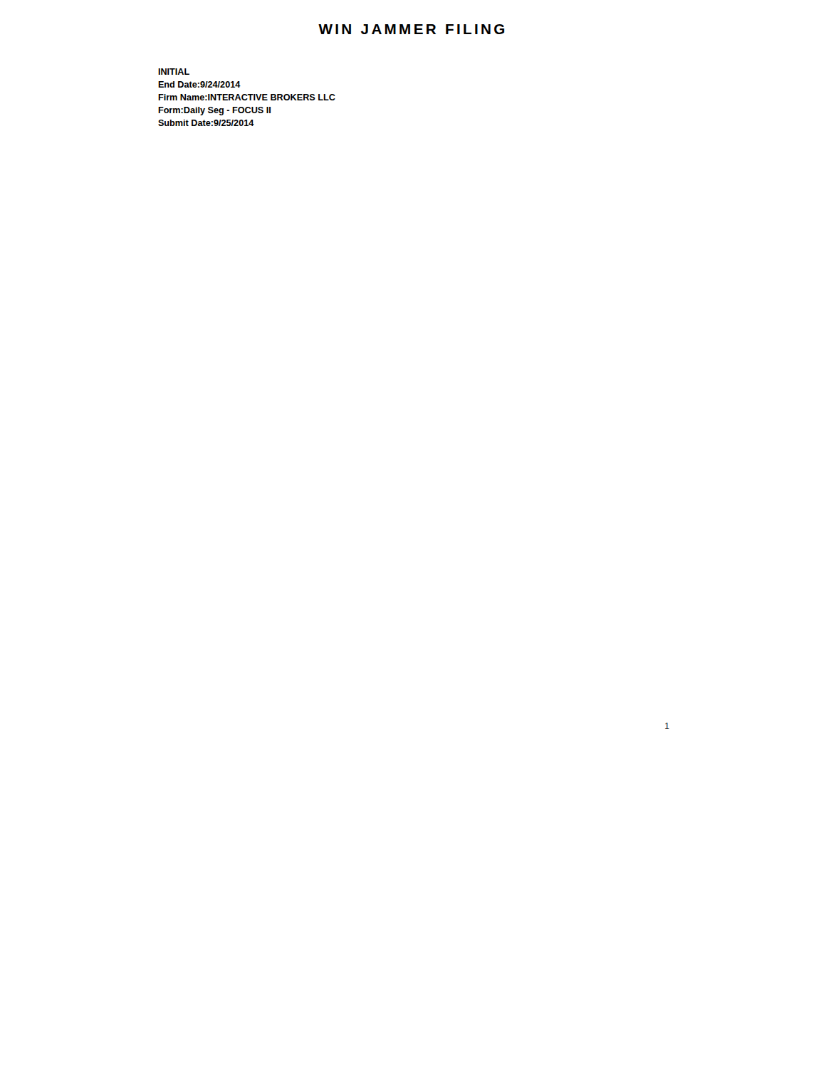WIN JAMMER FILING
INITIAL
End Date:9/24/2014
Firm Name:INTERACTIVE BROKERS LLC
Form:Daily Seg - FOCUS II
Submit Date:9/25/2014
1